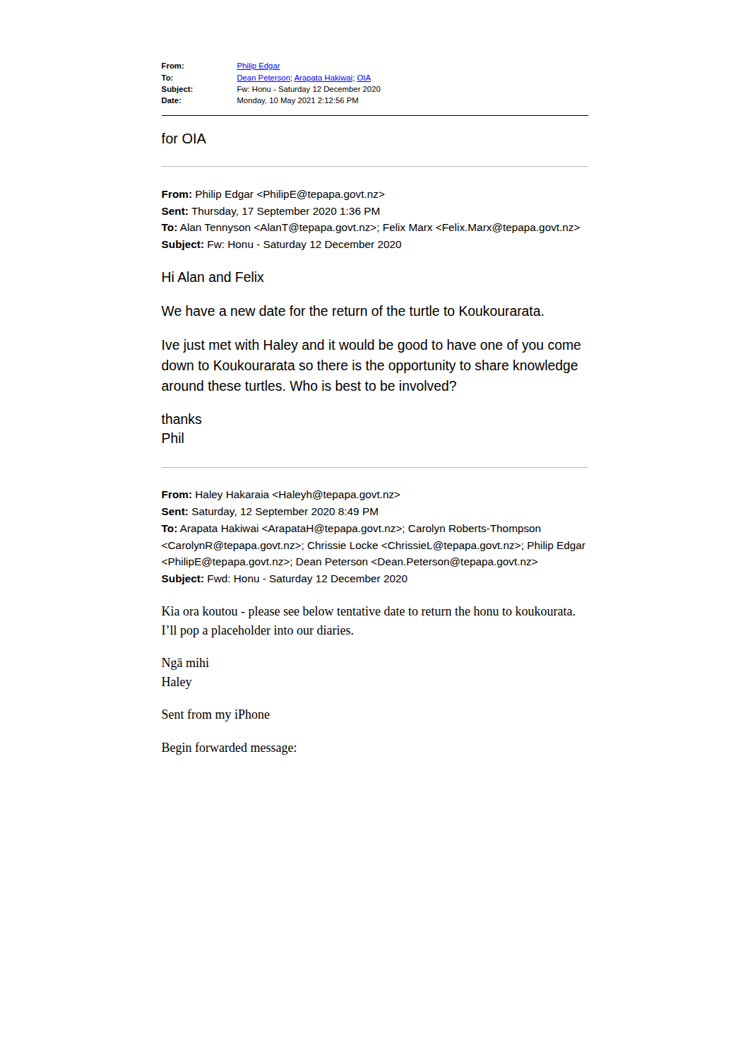| From: | Philip Edgar |
| To: | Dean Peterson ; Arapata Hakiwai ; OIA |
| Subject: | Fw: Honu - Saturday 12 December 2020 |
| Date: | Monday, 10 May 2021 2:12:56 PM |
for OIA
From: Philip Edgar <PhilipE@tepapa.govt.nz>
Sent: Thursday, 17 September 2020 1:36 PM
To: Alan Tennyson <AlanT@tepapa.govt.nz>; Felix Marx <Felix.Marx@tepapa.govt.nz>
Subject: Fw: Honu - Saturday 12 December 2020
Hi Alan and Felix
We have a new date for the return of the turtle to Koukourarata.
Ive just met with Haley and it would be good to have one of you come down to Koukourarata so there is the opportunity to share knowledge around these turtles. Who is best to be involved?
thanks
Phil
From: Haley Hakaraia <Haleyh@tepapa.govt.nz>
Sent: Saturday, 12 September 2020 8:49 PM
To: Arapata Hakiwai <ArapataH@tepapa.govt.nz>; Carolyn Roberts-Thompson <CarolynR@tepapa.govt.nz>; Chrissie Locke <ChrissieL@tepapa.govt.nz>; Philip Edgar <PhilipE@tepapa.govt.nz>; Dean Peterson <Dean.Peterson@tepapa.govt.nz>
Subject: Fwd: Honu - Saturday 12 December 2020
Kia ora koutou - please see below tentative date to return the honu to koukourata. I’ll pop a placeholder into our diaries.
Ngā mihi
Haley
Sent from my iPhone
Begin forwarded message: